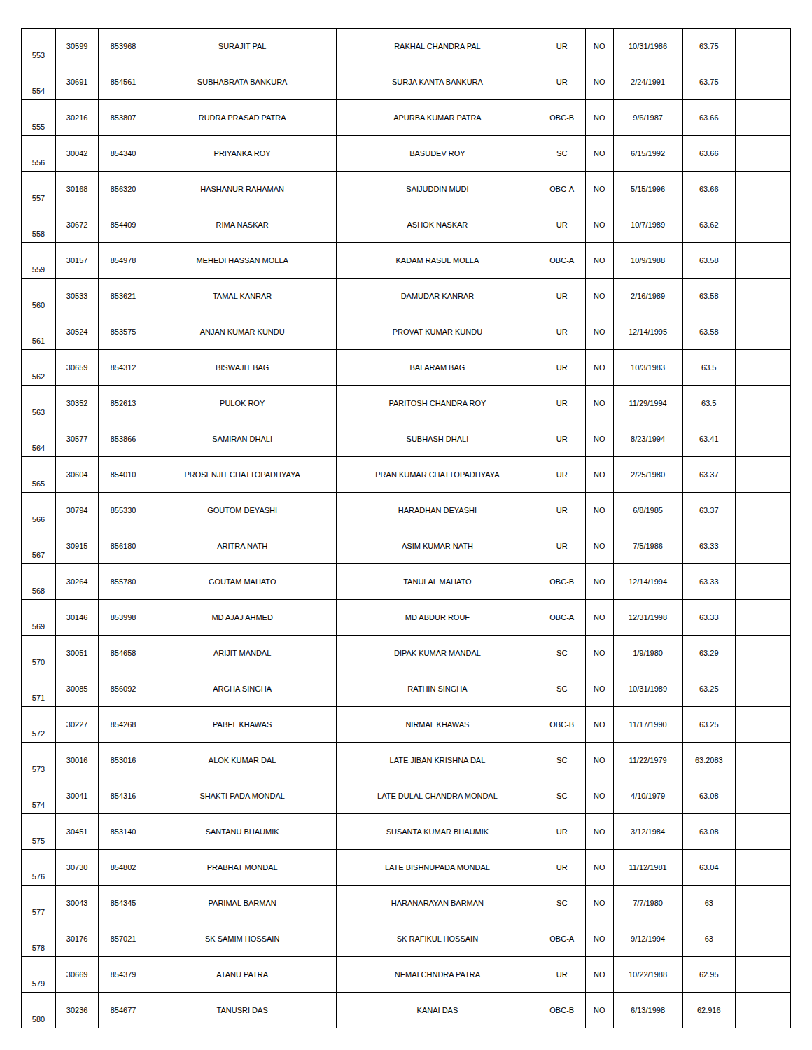| 553 | 30599 | 853968 | SURAJIT PAL | RAKHAL CHANDRA PAL | UR | NO | 10/31/1986 | 63.75 | |
| 554 | 30691 | 854561 | SUBHABRATA BANKURA | SURJA KANTA BANKURA | UR | NO | 2/24/1991 | 63.75 | |
| 555 | 30216 | 853807 | RUDRA PRASAD PATRA | APURBA KUMAR PATRA | OBC-B | NO | 9/6/1987 | 63.66 | |
| 556 | 30042 | 854340 | PRIYANKA ROY | BASUDEV ROY | SC | NO | 6/15/1992 | 63.66 | |
| 557 | 30168 | 856320 | HASHANUR RAHAMAN | SAIJUDDIN MUDI | OBC-A | NO | 5/15/1996 | 63.66 | |
| 558 | 30672 | 854409 | RIMA NASKAR | ASHOK NASKAR | UR | NO | 10/7/1989 | 63.62 | |
| 559 | 30157 | 854978 | MEHEDI HASSAN MOLLA | KADAM RASUL MOLLA | OBC-A | NO | 10/9/1988 | 63.58 | |
| 560 | 30533 | 853621 | TAMAL KANRAR | DAMUDAR KANRAR | UR | NO | 2/16/1989 | 63.58 | |
| 561 | 30524 | 853575 | ANJAN KUMAR KUNDU | PROVAT KUMAR KUNDU | UR | NO | 12/14/1995 | 63.58 | |
| 562 | 30659 | 854312 | BISWAJIT BAG | BALARAM BAG | UR | NO | 10/3/1983 | 63.5 | |
| 563 | 30352 | 852613 | PULOK ROY | PARITOSH CHANDRA ROY | UR | NO | 11/29/1994 | 63.5 | |
| 564 | 30577 | 853866 | SAMIRAN DHALI | SUBHASH DHALI | UR | NO | 8/23/1994 | 63.41 | |
| 565 | 30604 | 854010 | PROSENJIT CHATTOPADHYAYA | PRAN KUMAR CHATTOPADHYAYA | UR | NO | 2/25/1980 | 63.37 | |
| 566 | 30794 | 855330 | GOUTOM DEYASHI | HARADHAN DEYASHI | UR | NO | 6/8/1985 | 63.37 | |
| 567 | 30915 | 856180 | ARITRA NATH | ASIM KUMAR NATH | UR | NO | 7/5/1986 | 63.33 | |
| 568 | 30264 | 855780 | GOUTAM MAHATO | TANULAL MAHATO | OBC-B | NO | 12/14/1994 | 63.33 | |
| 569 | 30146 | 853998 | MD AJAJ AHMED | MD ABDUR ROUF | OBC-A | NO | 12/31/1998 | 63.33 | |
| 570 | 30051 | 854658 | ARIJIT MANDAL | DIPAK KUMAR MANDAL | SC | NO | 1/9/1980 | 63.29 | |
| 571 | 30085 | 856092 | ARGHA SINGHA | RATHIN SINGHA | SC | NO | 10/31/1989 | 63.25 | |
| 572 | 30227 | 854268 | PABEL KHAWAS | NIRMAL KHAWAS | OBC-B | NO | 11/17/1990 | 63.25 | |
| 573 | 30016 | 853016 | ALOK KUMAR DAL | LATE JIBAN KRISHNA DAL | SC | NO | 11/22/1979 | 63.2083 | |
| 574 | 30041 | 854316 | SHAKTI PADA MONDAL | LATE DULAL CHANDRA MONDAL | SC | NO | 4/10/1979 | 63.08 | |
| 575 | 30451 | 853140 | SANTANU BHAUMIK | SUSANTA KUMAR BHAUMIK | UR | NO | 3/12/1984 | 63.08 | |
| 576 | 30730 | 854802 | PRABHAT MONDAL | LATE BISHNUPADA MONDAL | UR | NO | 11/12/1981 | 63.04 | |
| 577 | 30043 | 854345 | PARIMAL BARMAN | HARANARAYAN BARMAN | SC | NO | 7/7/1980 | 63 | |
| 578 | 30176 | 857021 | SK SAMIM HOSSAIN | SK RAFIKUL HOSSAIN | OBC-A | NO | 9/12/1994 | 63 | |
| 579 | 30669 | 854379 | ATANU PATRA | NEMAI CHNDRA PATRA | UR | NO | 10/22/1988 | 62.95 | |
| 580 | 30236 | 854677 | TANUSRI DAS | KANAI DAS | OBC-B | NO | 6/13/1998 | 62.916 | |